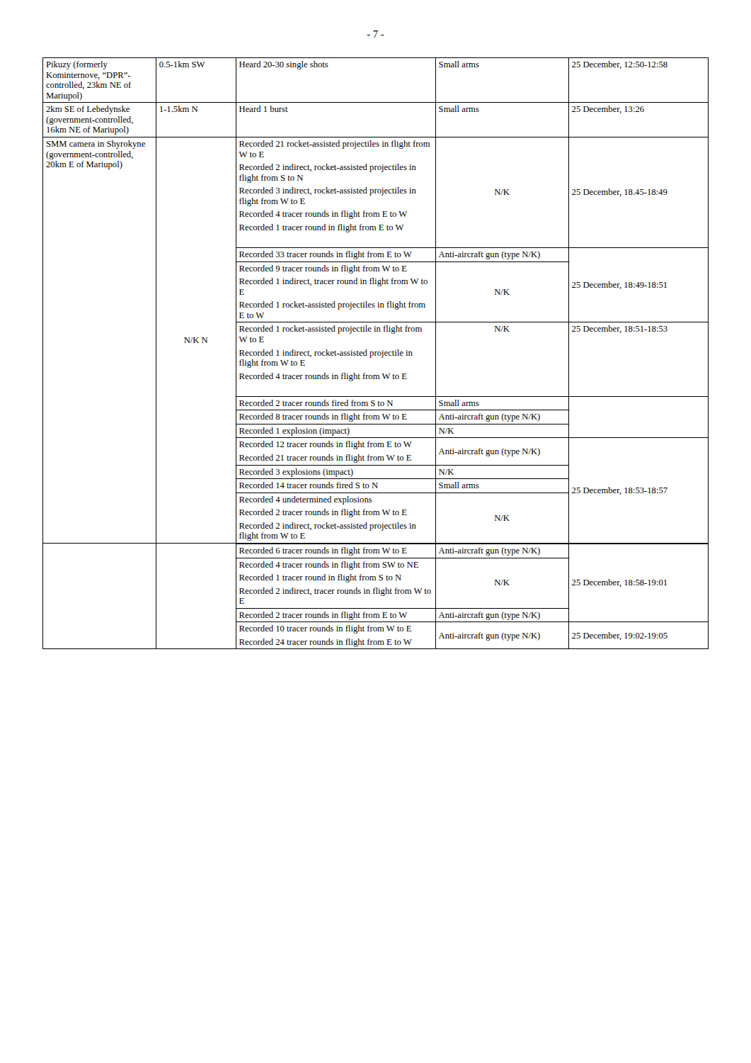- 7 -
| Pikuzy (formerly Kominternove, “DPR”-controlled, 23km NE of Mariupol) | 0.5-1km SW | Heard 20-30 single shots | Small arms | 25 December, 12:50-12:58 |
| 2km SE of Lebedynske (government-controlled, 16km NE of Mariupol) | 1-1.5km N | Heard 1 burst | Small arms | 25 December, 13:26 |
| SMM camera in Shyrokyne (government-controlled, 20km E of Mariupol) | N/K N | Recorded 21 rocket-assisted projectiles in flight from W to E | N/K | 25 December, 18.45-18:49 |
| Recorded 2 indirect, rocket-assisted projectiles in flight from S to N |
| Recorded 3 indirect, rocket-assisted projectiles in flight from W to E |
| Recorded 4 tracer rounds in flight from E to W |
| Recorded 1 tracer round in flight from E to W |
| Recorded 33 tracer rounds in flight from E to W | Anti-aircraft gun (type N/K) | 25 December, 18:49-18:51 |
| Recorded 9 tracer rounds in flight from W to E | N/K |
| Recorded 1 indirect, tracer round in flight from W to E |
| Recorded 1 rocket-assisted projectiles in flight from E to W |
| Recorded 1 rocket-assisted projectile in flight from W to E | N/K | 25 December, 18:51-18:53 |
| Recorded 1 indirect, rocket-assisted projectile in flight from W to E |
| Recorded 4 tracer rounds in flight from W to E |
| Recorded 2 tracer rounds fired from S to N | Small arms | |
| Recorded 8 tracer rounds in flight from W to E | Anti-aircraft gun (type N/K) | |
| Recorded 1 explosion (impact) | N/K | |
| Recorded 12 tracer rounds in flight from E to W | Anti-aircraft gun (type N/K) | 25 December, 18:53-18:57 |
| Recorded 21 tracer rounds in flight from W to E |
| Recorded 3 explosions (impact) | N/K |
| Recorded 14 tracer rounds fired S to N | Small arms |
| Recorded 4 undetermined explosions | N/K |
| Recorded 2 tracer rounds in flight from W to E |
| Recorded 2 indirect, rocket-assisted projectiles in flight from W to E |
| | | Recorded 6 tracer rounds in flight from W to E | Anti-aircraft gun (type N/K) | 25 December, 18:58-19:01 |
| Recorded 4 tracer rounds in flight from SW to NE | N/K |
| Recorded 1 tracer round in flight from S to N |
| Recorded 2 indirect, tracer rounds in flight from W to E |
| Recorded 2 tracer rounds in flight from E to W | Anti-aircraft gun (type N/K) |
| Recorded 10 tracer rounds in flight from W to E | Anti-aircraft gun (type N/K) | 25 December, 19:02-19:05 |
| Recorded 24 tracer rounds in flight from E to W |